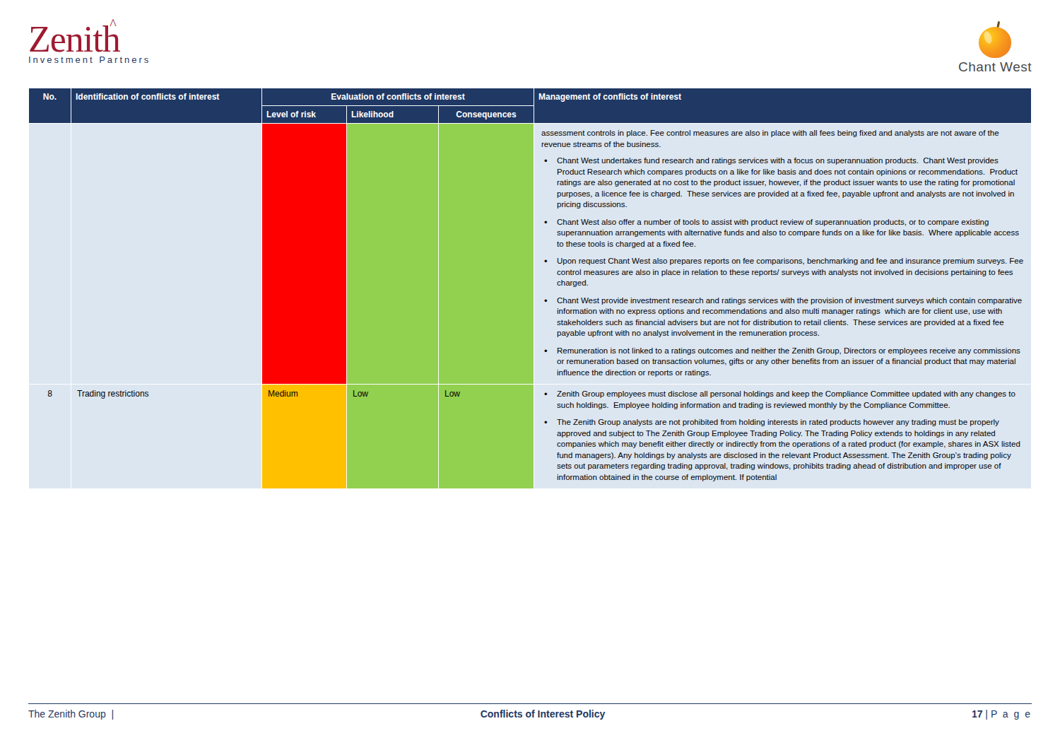Zenith^
Investment Partners
Chant West
| No. | Identification of conflicts of interest | Evaluation of conflicts of interest | Management of conflicts of interest |
| --- | --- | --- | --- |
| Level of risk | Likelihood | Consequences |
| | | | | | assessment controls in place. Fee control measures are also in place with all fees being fixed and analysts are not aware of the revenue streams of the business. Chant West undertakes fund research and ratings services with a focus on superannuation products. Chant West provides Product Research which compares products on a like for like basis and does not contain opinions or recommendations. Product ratings are also generated at no cost to the product issuer, however, if the product issuer wants to use the rating for promotional purposes, a licence fee is charged. These services are provided at a fixed fee, payable upfront and analysts are not involved in pricing discussions. Chant West also offer a number of tools to assist with product review of superannuation products, or to compare existing superannuation arrangements with alternative funds and also to compare funds on a like for like basis. Where applicable access to these tools is charged at a fixed fee. Upon request Chant West also prepares reports on fee comparisons, benchmarking and fee and insurance premium surveys. Fee control measures are also in place in relation to these reports/ surveys with analysts not involved in decisions pertaining to fees charged. Chant West provide investment research and ratings services with the provision of investment surveys which contain comparative information with no express options and recommendations and also multi manager ratings which are for client use, use with stakeholders such as financial advisers but are not for distribution to retail clients. These services are provided at a fixed fee payable upfront with no analyst involvement in the remuneration process. Remuneration is not linked to a ratings outcomes and neither the Zenith Group, Directors or employees receive any commissions or remuneration based on transaction volumes, gifts or any other benefits from an issuer of a financial product that may material influence the direction or reports or ratings. |
| 8 | Trading restrictions | Medium | Low | Low | Zenith Group employees must disclose all personal holdings and keep the Compliance Committee updated with any changes to such holdings. Employee holding information and trading is reviewed monthly by the Compliance Committee. The Zenith Group analysts are not prohibited from holding interests in rated products however any trading must be properly approved and subject to The Zenith Group Employee Trading Policy. The Trading Policy extends to holdings in any related companies which may benefit either directly or indirectly from the operations of a rated product (for example, shares in ASX listed fund managers). Any holdings by analysts are disclosed in the relevant Product Assessment. The Zenith Group’s trading policy sets out parameters regarding trading approval, trading windows, prohibits trading ahead of distribution and improper use of information obtained in the course of employment. If potential |
The Zenith Group |
Conflicts of Interest Policy
17 | P a g e